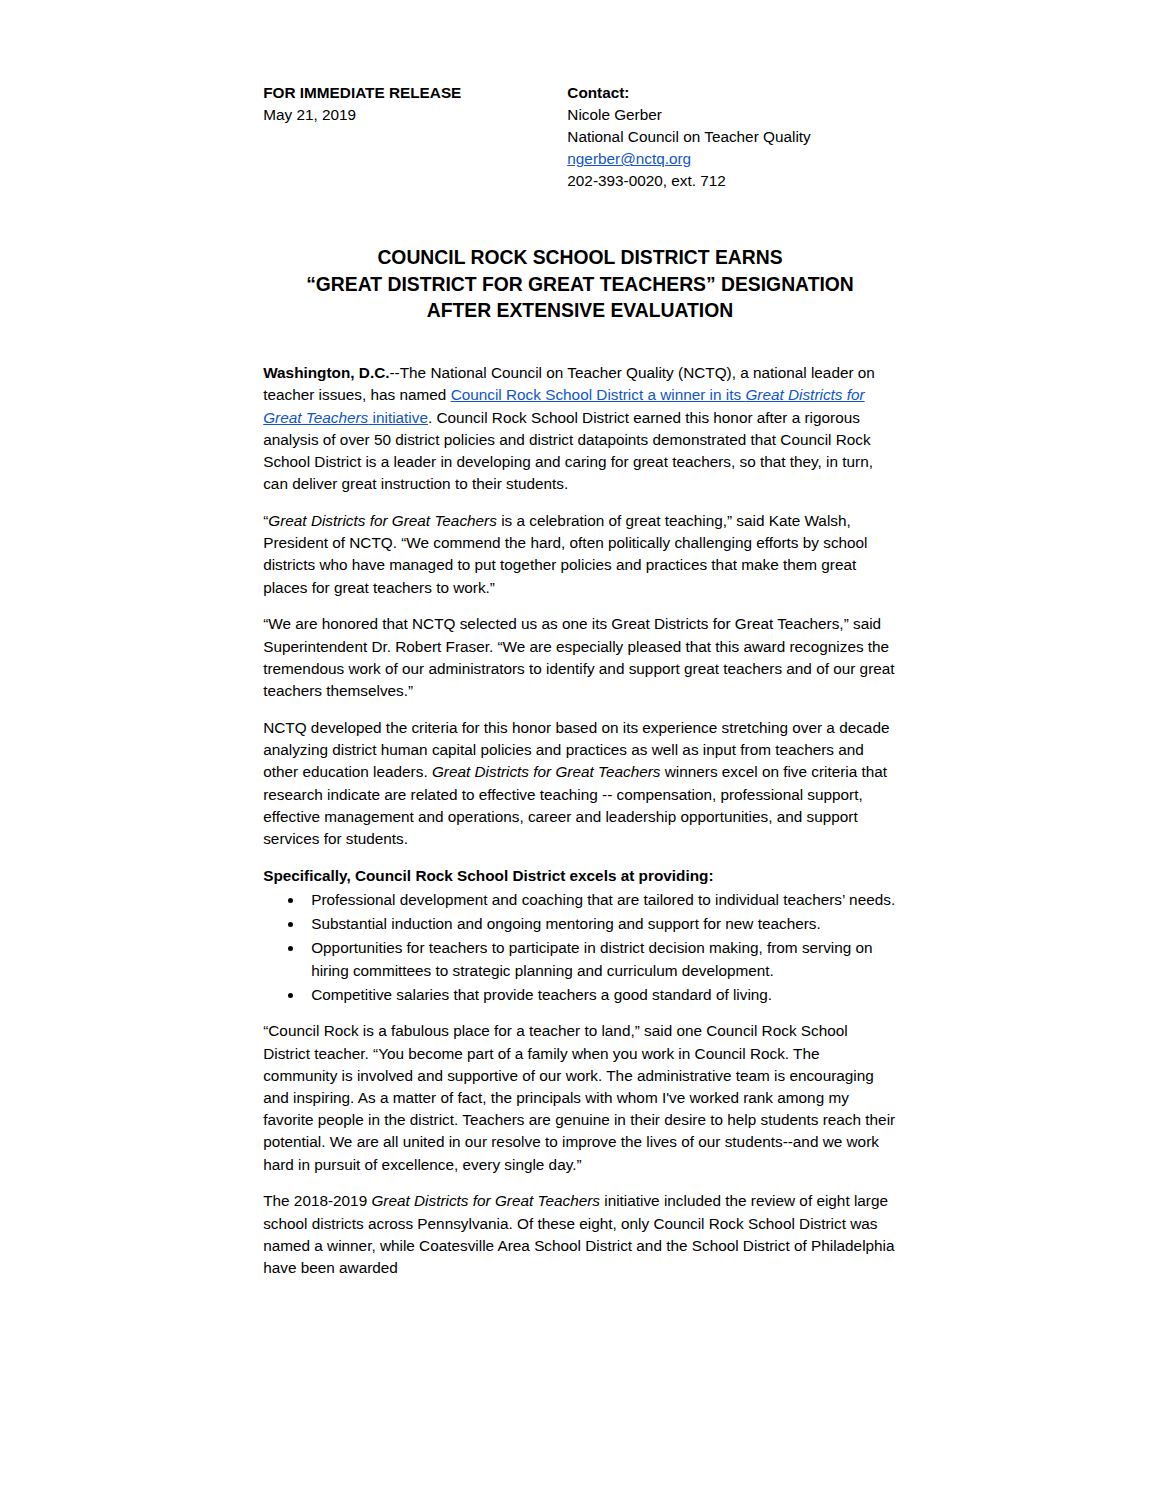| FOR IMMEDIATE RELEASE May 21, 2019 | Contact: Nicole Gerber National Council on Teacher Quality ngerber@nctq.org 202-393-0020, ext. 712 |
Council Rock School District Earns
“Great District for Great Teachers” Designation
After Extensive Evaluation
Washington, D.C.--The National Council on Teacher Quality (NCTQ), a national leader on teacher issues, has named Council Rock School District a winner in its Great Districts for Great Teachers initiative. Council Rock School District earned this honor after a rigorous analysis of over 50 district policies and district datapoints demonstrated that Council Rock School District is a leader in developing and caring for great teachers, so that they, in turn, can deliver great instruction to their students.
“Great Districts for Great Teachers is a celebration of great teaching,” said Kate Walsh, President of NCTQ. “We commend the hard, often politically challenging efforts by school districts who have managed to put together policies and practices that make them great places for great teachers to work.”
“We are honored that NCTQ selected us as one its Great Districts for Great Teachers,” said Superintendent Dr. Robert Fraser. “We are especially pleased that this award recognizes the tremendous work of our administrators to identify and support great teachers and of our great teachers themselves.”
NCTQ developed the criteria for this honor based on its experience stretching over a decade analyzing district human capital policies and practices as well as input from teachers and other education leaders. Great Districts for Great Teachers winners excel on five criteria that research indicate are related to effective teaching -- compensation, professional support, effective management and operations, career and leadership opportunities, and support services for students.
Specifically, Council Rock School District excels at providing:
Professional development and coaching that are tailored to individual teachers’ needs.
Substantial induction and ongoing mentoring and support for new teachers.
Opportunities for teachers to participate in district decision making, from serving on hiring committees to strategic planning and curriculum development.
Competitive salaries that provide teachers a good standard of living.
“Council Rock is a fabulous place for a teacher to land,” said one Council Rock School District teacher. “You become part of a family when you work in Council Rock. The community is involved and supportive of our work. The administrative team is encouraging and inspiring. As a matter of fact, the principals with whom I've worked rank among my favorite people in the district. Teachers are genuine in their desire to help students reach their potential. We are all united in our resolve to improve the lives of our students--and we work hard in pursuit of excellence, every single day.”
The 2018-2019 Great Districts for Great Teachers initiative included the review of eight large school districts across Pennsylvania. Of these eight, only Council Rock School District was named a winner, while Coatesville Area School District and the School District of Philadelphia have been awarded